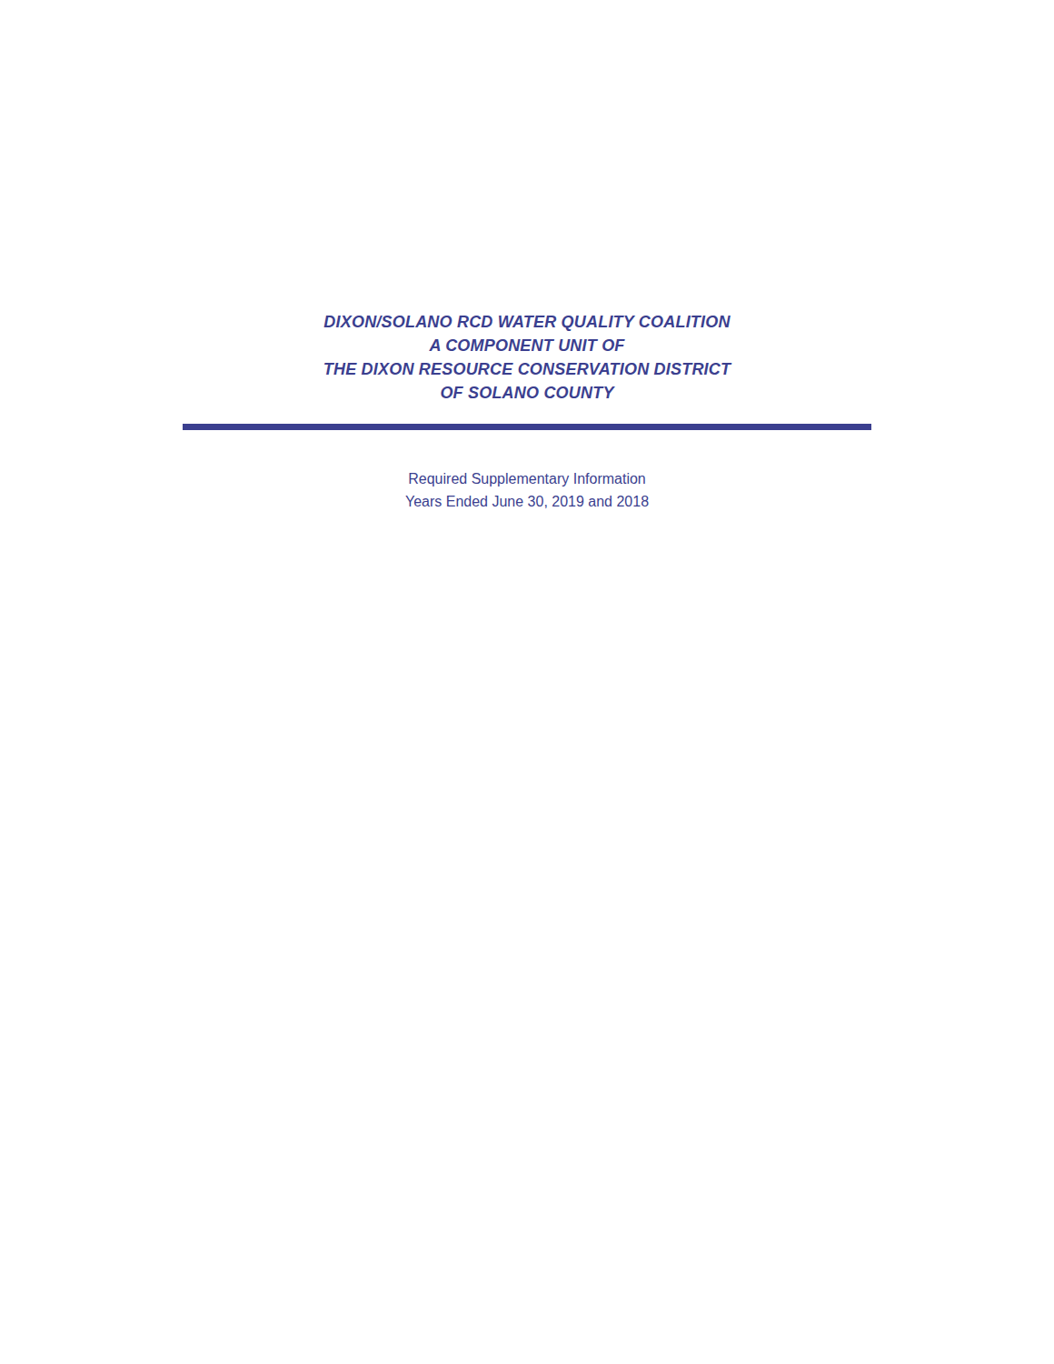DIXON/SOLANO RCD WATER QUALITY COALITION
A COMPONENT UNIT OF
THE DIXON RESOURCE CONSERVATION DISTRICT
OF SOLANO COUNTY
Required Supplementary Information
Years Ended June 30, 2019 and 2018